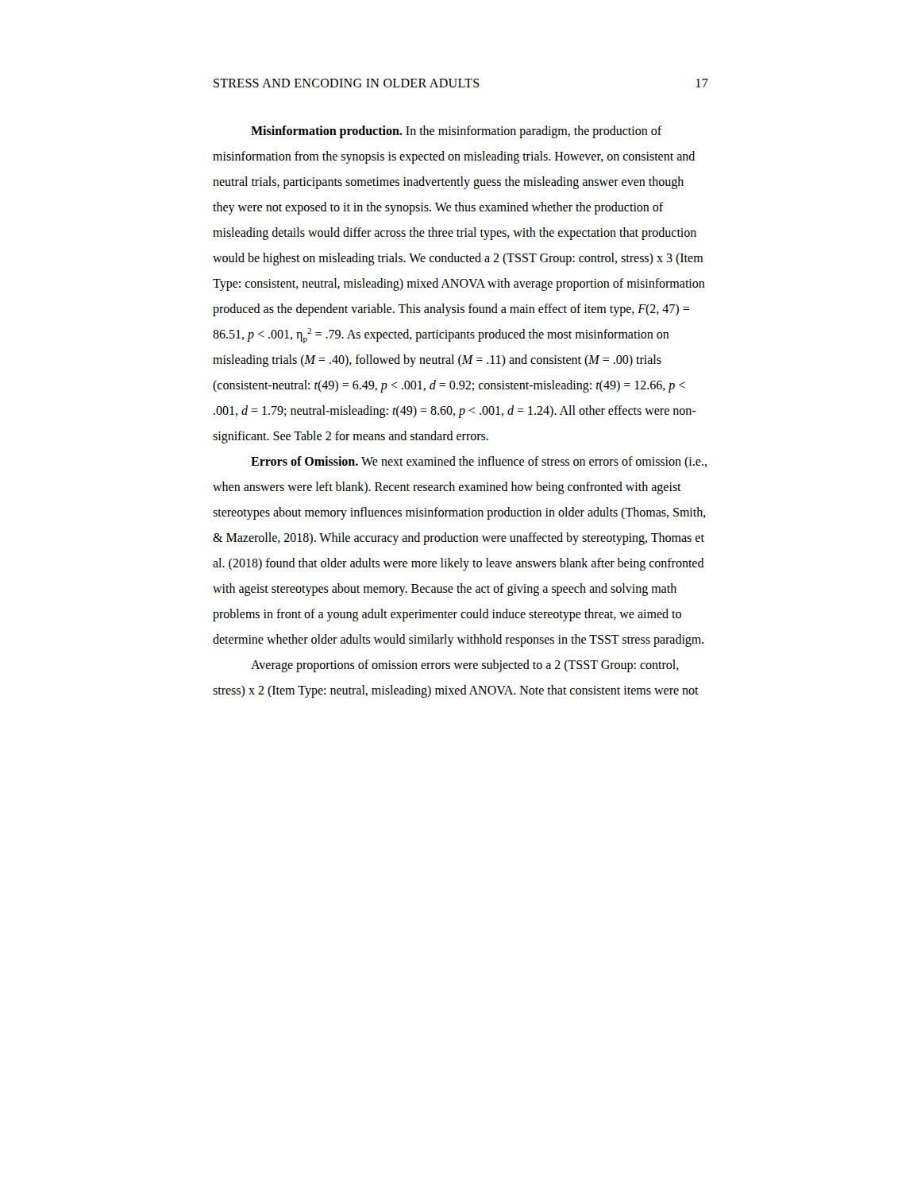Stress and Encoding in Older Adults 17
Misinformation production. In the misinformation paradigm, the production of misinformation from the synopsis is expected on misleading trials. However, on consistent and neutral trials, participants sometimes inadvertently guess the misleading answer even though they were not exposed to it in the synopsis. We thus examined whether the production of misleading details would differ across the three trial types, with the expectation that production would be highest on misleading trials. We conducted a 2 (TSST Group: control, stress) x 3 (Item Type: consistent, neutral, misleading) mixed ANOVA with average proportion of misinformation produced as the dependent variable. This analysis found a main effect of item type, F(2, 47) = 86.51, p < .001, ηp2 = .79. As expected, participants produced the most misinformation on misleading trials (M = .40), followed by neutral (M = .11) and consistent (M = .00) trials (consistent-neutral: t(49) = 6.49, p < .001, d = 0.92; consistent-misleading: t(49) = 12.66, p < .001, d = 1.79; neutral-misleading: t(49) = 8.60, p < .001, d = 1.24). All other effects were non-significant. See Table 2 for means and standard errors.
Errors of Omission. We next examined the influence of stress on errors of omission (i.e., when answers were left blank). Recent research examined how being confronted with ageist stereotypes about memory influences misinformation production in older adults (Thomas, Smith, & Mazerolle, 2018). While accuracy and production were unaffected by stereotyping, Thomas et al. (2018) found that older adults were more likely to leave answers blank after being confronted with ageist stereotypes about memory. Because the act of giving a speech and solving math problems in front of a young adult experimenter could induce stereotype threat, we aimed to determine whether older adults would similarly withhold responses in the TSST stress paradigm.
Average proportions of omission errors were subjected to a 2 (TSST Group: control, stress) x 2 (Item Type: neutral, misleading) mixed ANOVA. Note that consistent items were not